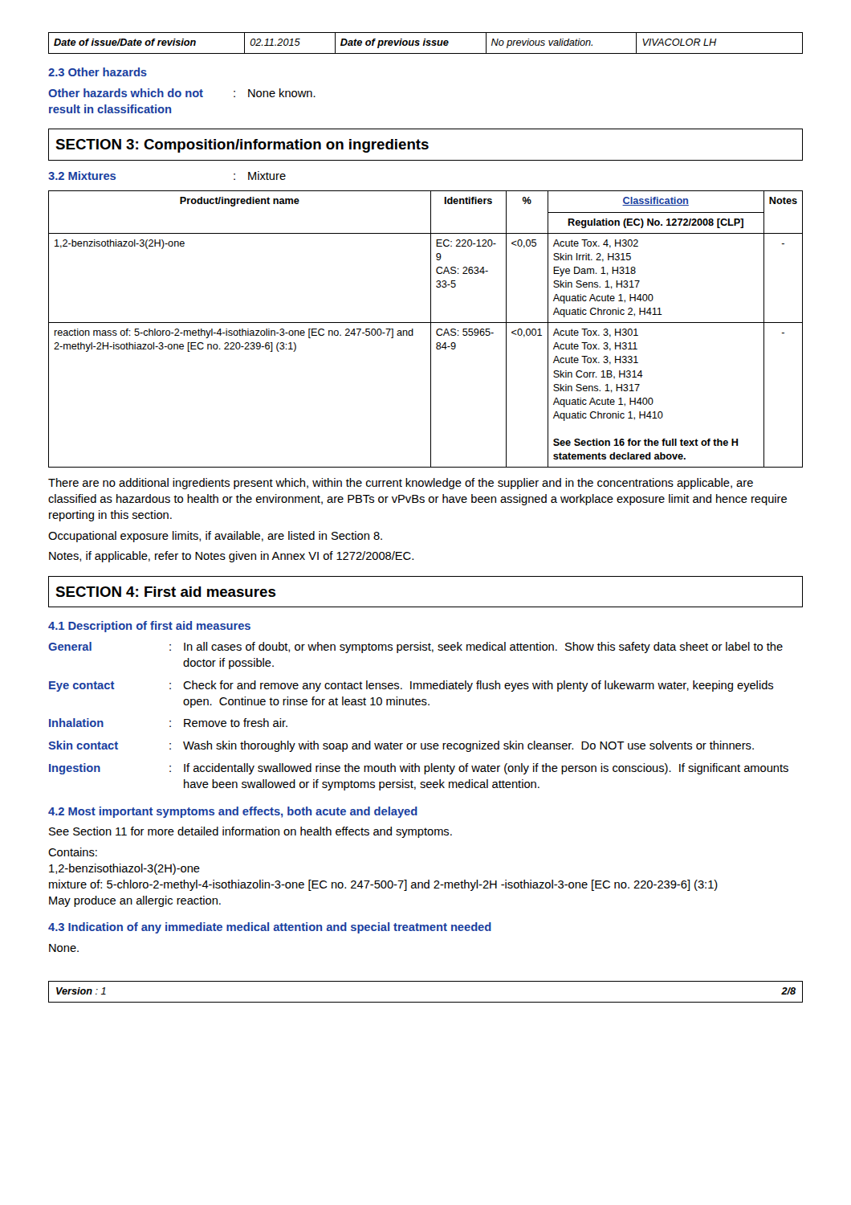| Date of issue/Date of revision | 02.11.2015 | Date of previous issue | No previous validation. | VIVACOLOR LH |
2.3 Other hazards
Other hazards which do not result in classification
:
None known.
SECTION 3: Composition/information on ingredients
3.2 Mixtures
:
Mixture
| Product/ingredient name | Identifiers | % | Classification | Notes |
| --- | --- | --- | --- | --- |
| Regulation (EC) No. 1272/2008 [CLP] |
| 1,2-benzisothiazol-3(2H)-one | EC: 220-120-9 CAS: 2634-33-5 | <0,05 | Acute Tox. 4, H302 Skin Irrit. 2, H315 Eye Dam. 1, H318 Skin Sens. 1, H317 Aquatic Acute 1, H400 Aquatic Chronic 2, H411 | - |
| reaction mass of: 5-chloro-2-methyl-4-isothiazolin-3-one [EC no. 247-500-7] and 2-methyl-2H-isothiazol-3-one [EC no. 220-239-6] (3:1) | CAS: 55965-84-9 | <0,001 | Acute Tox. 3, H301 Acute Tox. 3, H311 Acute Tox. 3, H331 Skin Corr. 1B, H314 Skin Sens. 1, H317 Aquatic Acute 1, H400 Aquatic Chronic 1, H410 See Section 16 for the full text of the H statements declared above. | - |
There are no additional ingredients present which, within the current knowledge of the supplier and in the concentrations applicable, are classified as hazardous to health or the environment, are PBTs or vPvBs or have been assigned a workplace exposure limit and hence require reporting in this section.
Occupational exposure limits, if available, are listed in Section 8.
Notes, if applicable, refer to Notes given in Annex VI of 1272/2008/EC.
SECTION 4: First aid measures
4.1 Description of first aid measures
General
:
In all cases of doubt, or when symptoms persist, seek medical attention. Show this safety data sheet or label to the doctor if possible.
Eye contact
:
Check for and remove any contact lenses. Immediately flush eyes with plenty of lukewarm water, keeping eyelids open. Continue to rinse for at least 10 minutes.
Inhalation
:
Remove to fresh air.
Skin contact
:
Wash skin thoroughly with soap and water or use recognized skin cleanser. Do NOT use solvents or thinners.
Ingestion
:
If accidentally swallowed rinse the mouth with plenty of water (only if the person is conscious). If significant amounts have been swallowed or if symptoms persist, seek medical attention.
4.2 Most important symptoms and effects, both acute and delayed
See Section 11 for more detailed information on health effects and symptoms.
Contains:
1,2-benzisothiazol-3(2H)-one
mixture of: 5-chloro-2-methyl-4-isothiazolin-3-one [EC no. 247-500-7] and 2-methyl-2H -isothiazol-3-one [EC no. 220-239-6] (3:1)
May produce an allergic reaction.
4.3 Indication of any immediate medical attention and special treatment needed
None.
Version : 1
2/8